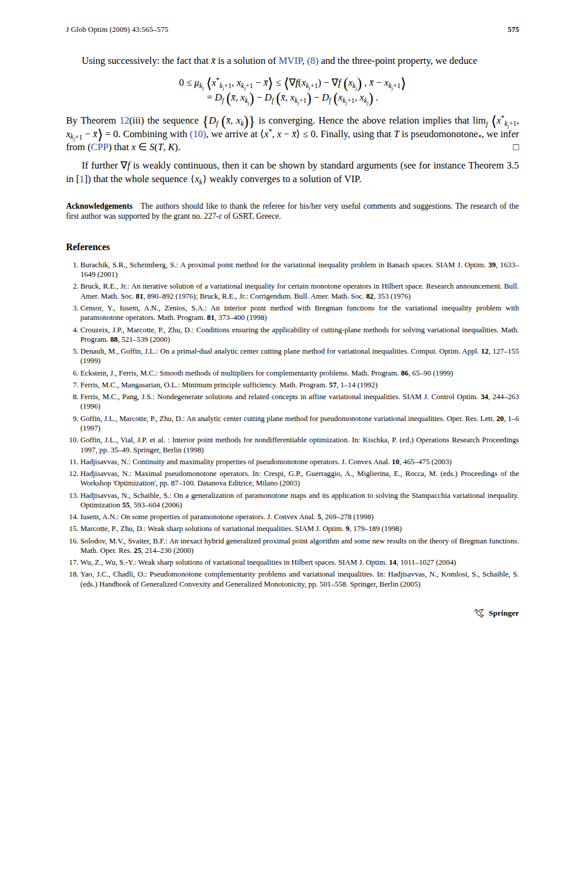J Glob Optim (2009) 43:565–575 575
Using successively: the fact that x̄ is a solution of MVIP, (8) and the three-point property, we deduce
0 ≤ μkj ⟨x*kj+1, xkj+1 − x̄⟩ ≤ ⟨∇f(xkj+1) − ∇f (xkj) , x̄ − xkj+1⟩ = Df (x̄, xkj) − Df (x̄, xkj+1) − Df (xkj+1, xkj) .
By Theorem 12(iii) the sequence {Df (x̄, xk)} is converging. Hence the above relation implies that limj ⟨x*kj+1, xkj+1 − x̄⟩ = 0. Combining with (10), we arrive at ⟨x*, x − x̄⟩ ≤ 0. Finally, using that T is pseudomonotone*, we infer from (CPP) that x ∈ S(T, K). □
If further ∇f is weakly continuous, then it can be shown by standard arguments (see for instance Theorem 3.5 in [1]) that the whole sequence {xk} weakly converges to a solution of VIP.
Acknowledgements The authors should like to thank the referee for his/her very useful comments and suggestions. The research of the first author was supported by the grant no. 227-ε of GSRT, Greece.
References
Burachik, S.R., Scheimberg, S.: A proximal point method for the variational inequality problem in Banach spaces. SIAM J. Optim. 39, 1633–1649 (2001)
Bruck, R.E., Jr.: An iterative solution of a variational inequality for certain monotone operators in Hilbert space. Research announcement. Bull. Amer. Math. Soc. 81, 890–892 (1976); Bruck, R.E., Jr.: Corrigendum. Bull. Amer. Math. Soc. 82, 353 (1976)
Censor, Y., Iusem, A.N., Zenios, S.A.: An interior point method with Bregman functions for the variational inequality problem with paramonotone operators. Math. Program. 81, 373–400 (1998)
Crouzeix, J.P., Marcotte, P., Zhu, D.: Conditions ensuring the applicability of cutting-plane methods for solving variational inequalities. Math. Program. 88, 521–539 (2000)
Denault, M., Goffin, J.L.: On a primal-dual analytic center cutting plane method for variational inequalities. Comput. Optim. Appl. 12, 127–155 (1999)
Eckstein, J., Ferris, M.C.: Smooth methods of multipliers for complementarity problems. Math. Program. 86, 65–90 (1999)
Ferris, M.C., Mangasarian, O.L.: Minimum principle sufficiency. Math. Program. 57, 1–14 (1992)
Ferris, M.C., Pang, J.S.: Nondegenerate solutions and related concepts in affine variational inequalities. SIAM J. Control Optim. 34, 244–263 (1996)
Goffin, J.L., Marcotte, P., Zhu, D.: An analytic center cutting plane method for pseudomonotone variational inequalities. Oper. Res. Lett. 20, 1–6 (1997)
Goffin, J.L., Vial, J.P. et al. : Interior point methods for nondifferentiable optimization. In: Kischka, P. (ed.) Operations Research Proceedings 1997, pp. 35–49. Springer, Berlin (1998)
Hadjisavvas, N.: Continuity and maximality properties of pseudomonotone operators. J. Convex Anal. 10, 465–475 (2003)
Hadjisavvas, N.: Maximal pseudomonotone operators. In: Crespi, G.P., Guerraggio, A., Miglierina, E., Rocca, M. (eds.) Proceedings of the Workshop 'Optimization', pp. 87–100. Datanova Editrice, Milano (2003)
Hadjisavvas, N., Schaible, S.: On a generalization of paramonotone maps and its application to solving the Stampacchia variational inequality. Optimization 55, 593–604 (2006)
Iusem, A.N.: On some properties of paramonotone operators. J. Convex Anal. 5, 269–278 (1998)
Marcotte, P., Zhu, D.: Weak sharp solutions of variational inequalities. SIAM J. Optim. 9, 179–189 (1998)
Solodov, M.V., Svaiter, B.F.: An inexact hybrid generalized proximal point algorithm and some new results on the theory of Bregman functions. Math. Oper. Res. 25, 214–230 (2000)
Wu, Z., Wu, S.-Y.: Weak sharp solutions of variational inequalities in Hilbert spaces. SIAM J. Optim. 14, 1011–1027 (2004)
Yao, J.C., Chadli, O.: Pseudomonotone complementarity problems and variational inequalities. In: Hadjisavvas, N., Komlosi, S., Schaible, S. (eds.) Handbook of Generalized Convexity and Generalized Monotonicity, pp. 501–558. Springer, Berlin (2005)
🕊Springer